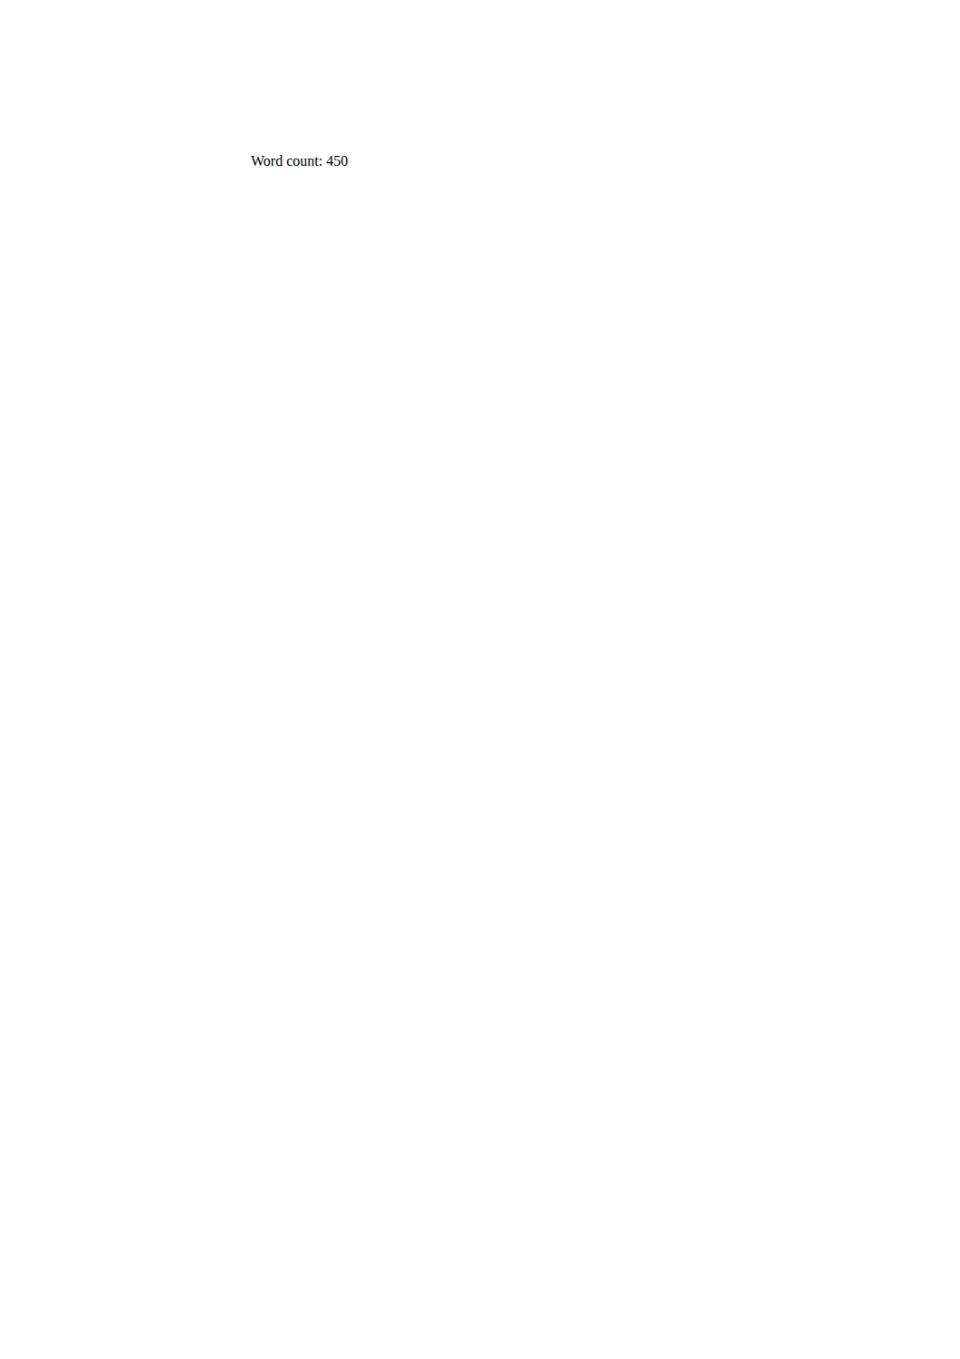Word count: 450